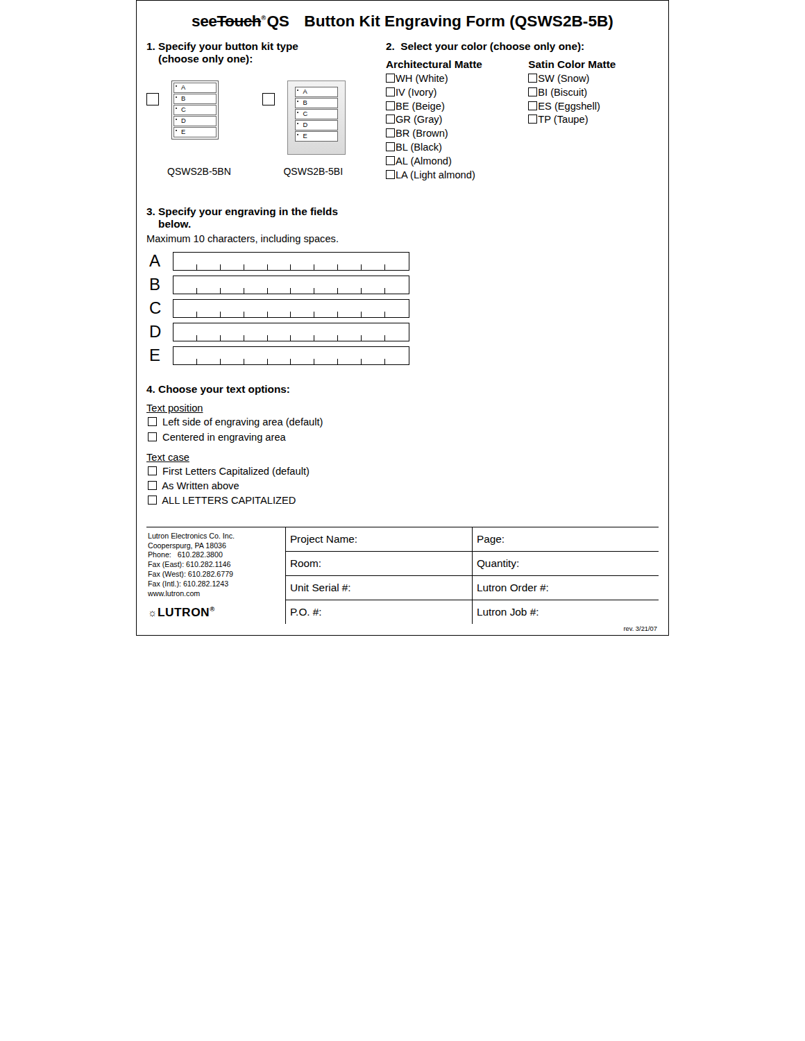see Touch®QS Button Kit Engraving Form (QSWS2B-5B)
1. Specify your button kit type
(choose only one):
A
B
C
D
E
A
B
C
D
E
QSWS2B-5BN
QSWS2B-5BI
2. Select your color (choose only one):
Architectural Matte
WH (White)
IV (Ivory)
BE (Beige)
GR (Gray)
BR (Brown)
BL (Black)
AL (Almond)
LA (Light almond)
Satin Color Matte
SW (Snow)
BI (Biscuit)
ES (Eggshell)
TP (Taupe)
3. Specify your engraving in the fields
below.
Maximum 10 characters, including spaces.
A
B
C
D
E
4. Choose your text options:
Text position
Left side of engraving area (default)
Centered in engraving area
Text case
First Letters Capitalized (default)
As Written above
ALL LETTERS CAPITALIZED
Lutron Electronics Co. Inc.
Cooperspurg, PA 18036
Phone: 610.282.3800
Fax (East): 610.282.1146
Fax (West): 610.282.6779
Fax (Intl.): 610.282.1243
www.lutron.com
☼LUTRON®
| Project Name: | Page: |
| Room: | Quantity: |
| Unit Serial #: | Lutron Order #: |
| P.O. #: | Lutron Job #: |
rev. 3/21/07